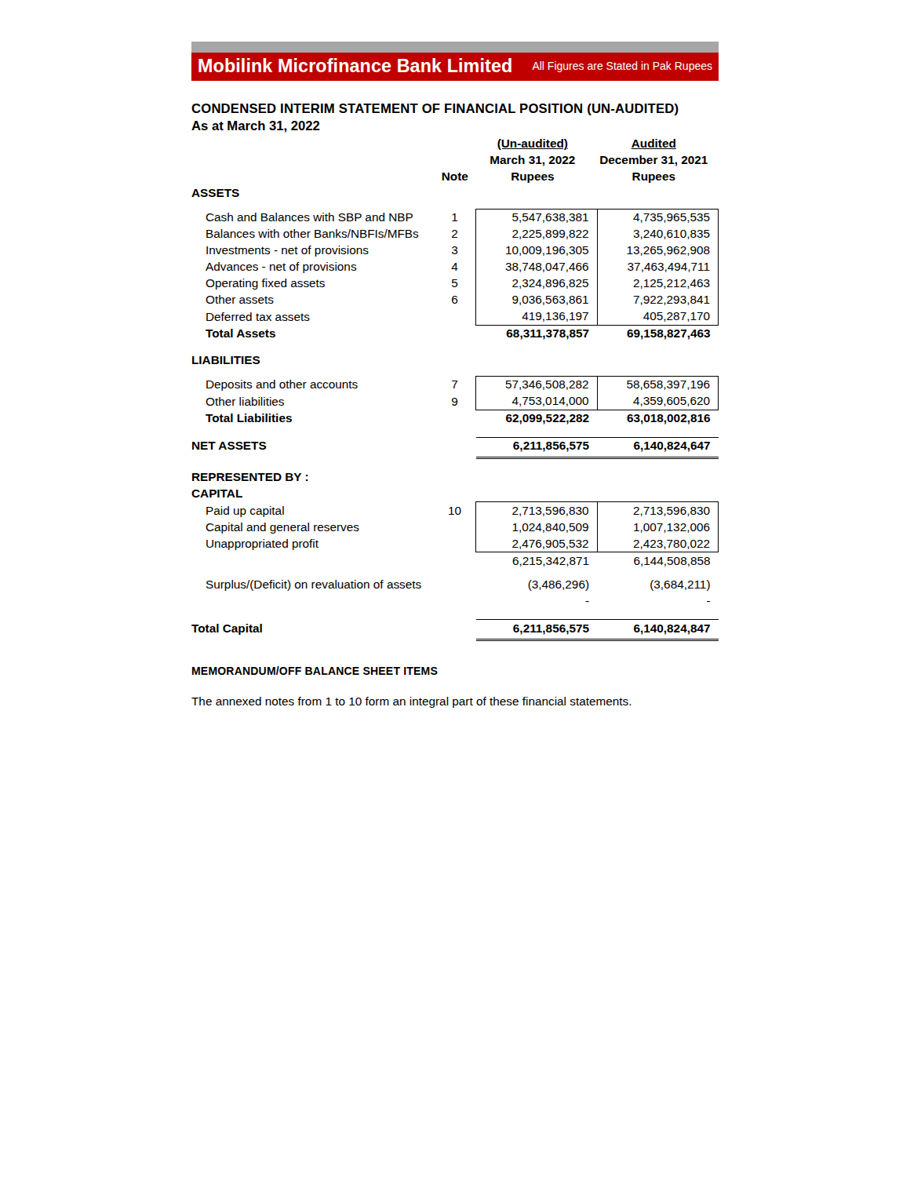Mobilink Microfinance Bank Limited
All Figures are Stated in Pak Rupees
CONDENSED INTERIM STATEMENT OF FINANCIAL POSITION (UN-AUDITED)
As at March 31, 2022
| | | (Un-audited) | Audited |
| | | March 31, 2022 | December 31, 2021 |
| | Note | Rupees | Rupees |
| ASSETS | | | |
| Cash and Balances with SBP and NBP | 1 | 5,547,638,381 | 4,735,965,535 |
| Balances with other Banks/NBFIs/MFBs | 2 | 2,225,899,822 | 3,240,610,835 |
| Investments - net of provisions | 3 | 10,009,196,305 | 13,265,962,908 |
| Advances - net of provisions | 4 | 38,748,047,466 | 37,463,494,711 |
| Operating fixed assets | 5 | 2,324,896,825 | 2,125,212,463 |
| Other assets | 6 | 9,036,563,861 | 7,922,293,841 |
| Deferred tax assets | | 419,136,197 | 405,287,170 |
| Total Assets | | 68,311,378,857 | 69,158,827,463 |
| LIABILITIES | | | |
| Deposits and other accounts | 7 | 57,346,508,282 | 58,658,397,196 |
| Other liabilities | 9 | 4,753,014,000 | 4,359,605,620 |
| Total Liabilities | | 62,099,522,282 | 63,018,002,816 |
| NET ASSETS | | 6,211,856,575 | 6,140,824,647 |
| REPRESENTED BY : | | | |
| CAPITAL | | | |
| Paid up capital | 10 | 2,713,596,830 | 2,713,596,830 |
| Capital and general reserves | | 1,024,840,509 | 1,007,132,006 |
| Unappropriated profit | | 2,476,905,532 | 2,423,780,022 |
| | | 6,215,342,871 | 6,144,508,858 |
| Surplus/(Deficit) on revaluation of assets | | (3,486,296) | (3,684,211) |
| | | - | - |
| Total Capital | | 6,211,856,575 | 6,140,824,847 |
MEMORANDUM/OFF BALANCE SHEET ITEMS
The annexed notes from 1 to 10 form an integral part of these financial statements.